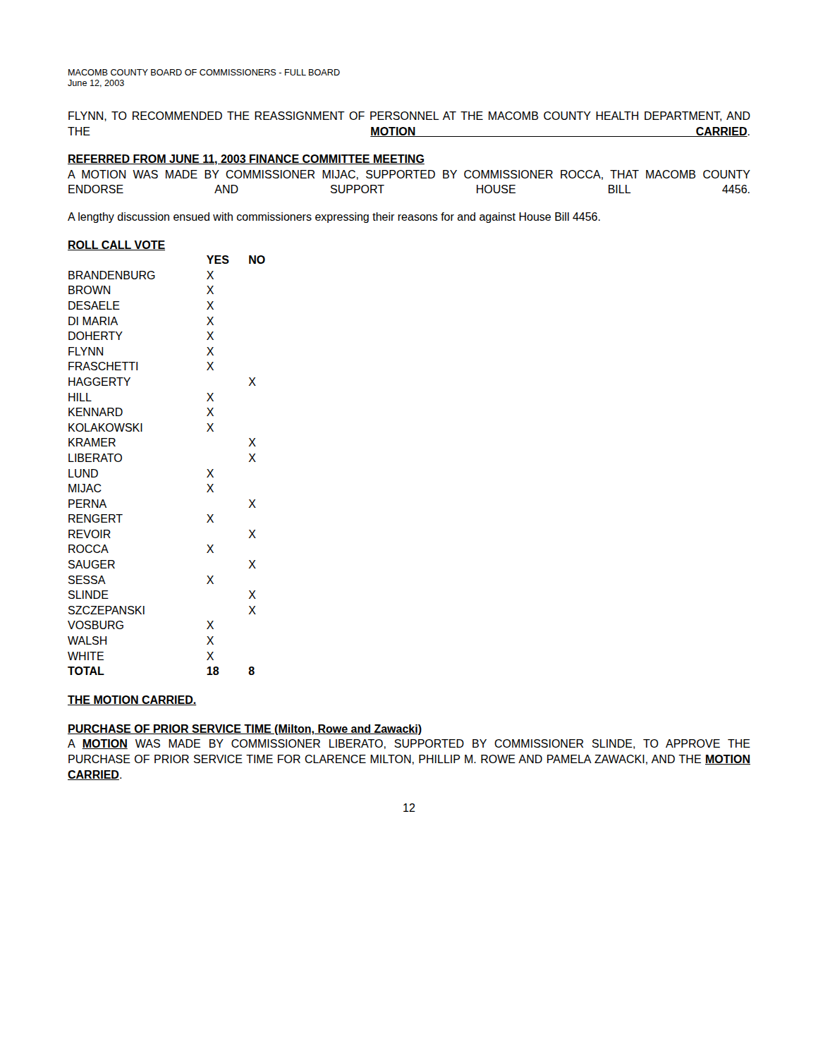MACOMB COUNTY BOARD OF COMMISSIONERS - FULL BOARD
June 12, 2003
FLYNN, TO RECOMMENDED THE REASSIGNMENT OF PERSONNEL AT THE MACOMB COUNTY HEALTH DEPARTMENT, AND THE MOTION CARRIED.
Referred from June 11, 2003 Finance Committee Meeting
A MOTION WAS MADE BY COMMISSIONER MIJAC, SUPPORTED BY COMMISSIONER ROCCA, THAT MACOMB COUNTY ENDORSE AND SUPPORT HOUSE BILL 4456.
A lengthy discussion ensued with commissioners expressing their reasons for and against House Bill 4456.
ROLL CALL VOTE
| | YES | NO |
| BRANDENBURG | X | |
| BROWN | X | |
| DESAELE | X | |
| DI MARIA | X | |
| DOHERTY | X | |
| FLYNN | X | |
| FRASCHETTI | X | |
| HAGGERTY | | X |
| HILL | X | |
| KENNARD | X | |
| KOLAKOWSKI | X | |
| KRAMER | | X |
| LIBERATO | | X |
| LUND | X | |
| MIJAC | X | |
| PERNA | | X |
| RENGERT | X | |
| REVOIR | | X |
| ROCCA | X | |
| SAUGER | | X |
| SESSA | X | |
| SLINDE | | X |
| SZCZEPANSKI | | X |
| VOSBURG | X | |
| WALSH | X | |
| WHITE | X | |
| TOTAL | 18 | 8 |
THE MOTION CARRIED.
PURCHASE OF PRIOR SERVICE TIME (Milton, Rowe and Zawacki)
A MOTION WAS MADE BY COMMISSIONER LIBERATO, SUPPORTED BY COMMISSIONER SLINDE, TO APPROVE THE PURCHASE OF PRIOR SERVICE TIME FOR CLARENCE MILTON, PHILLIP M. ROWE AND PAMELA ZAWACKI, AND THE MOTION CARRIED.
12